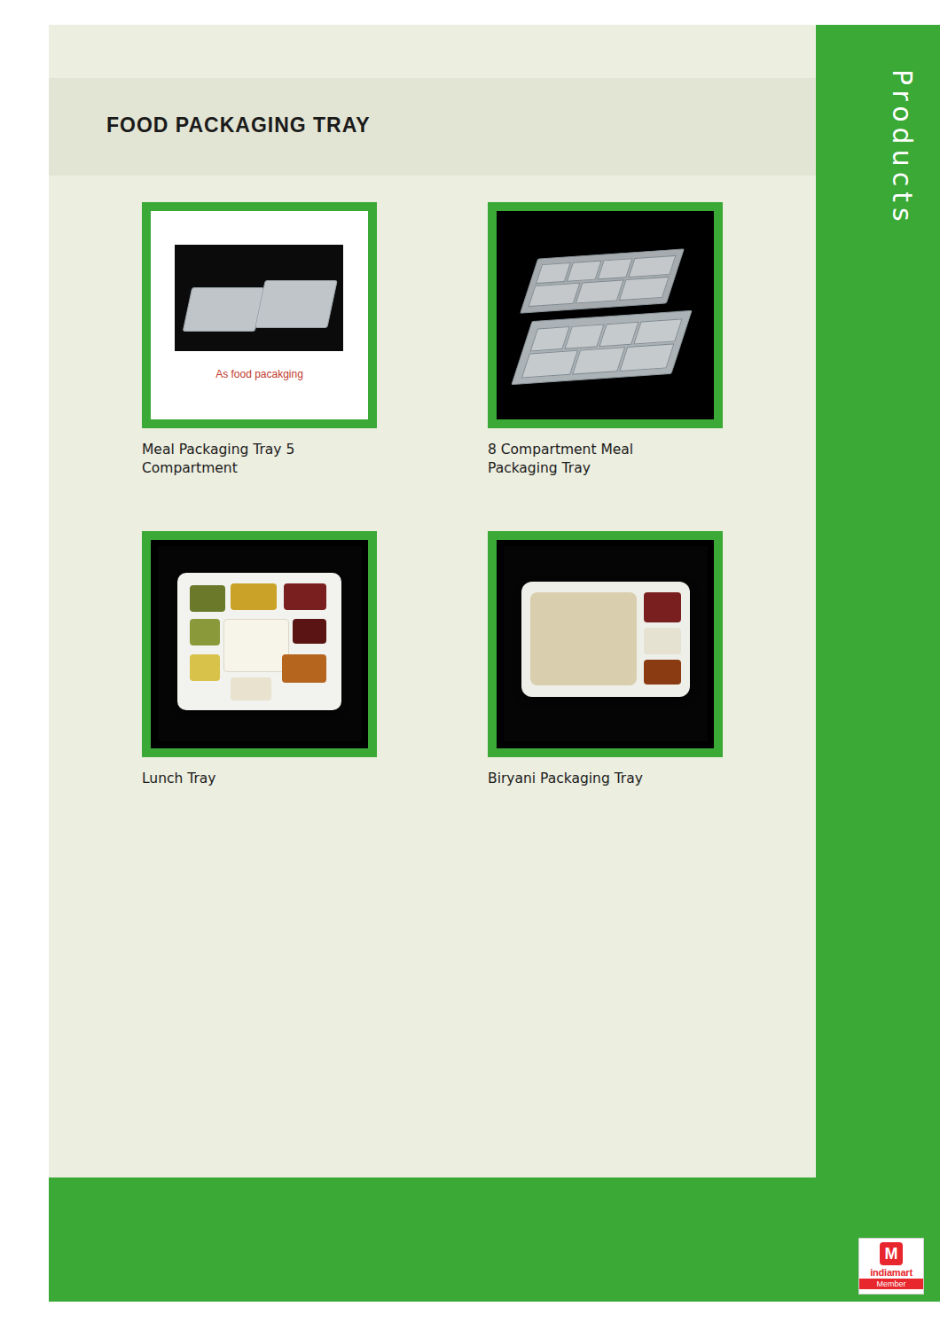FOOD PACKAGING TRAY
As food pacakging
Meal Packaging Tray 5 Compartment
8 Compartment Meal Packaging Tray
Lunch Tray
Biryani Packaging Tray
Products
M
indiamart
Member